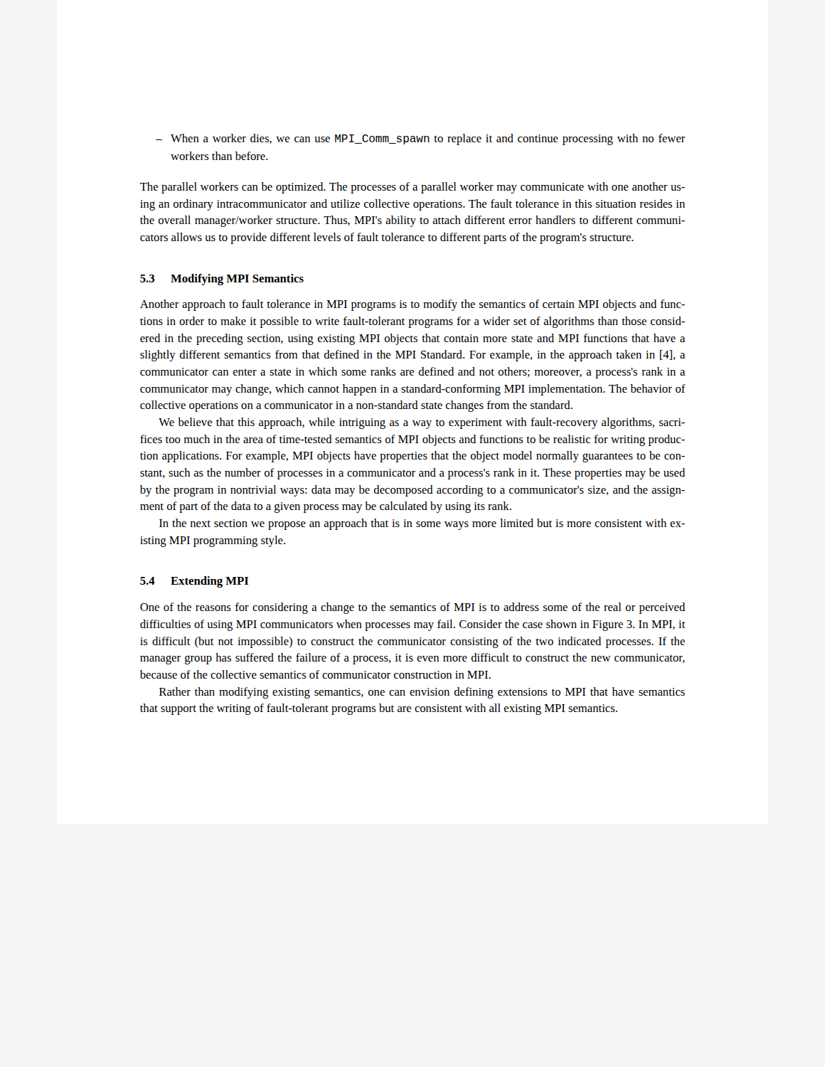When a worker dies, we can use MPI_Comm_spawn to replace it and continue processing with no fewer workers than before.
The parallel workers can be optimized. The processes of a parallel worker may communicate with one another using an ordinary intracommunicator and utilize collective operations. The fault tolerance in this situation resides in the overall manager/worker structure. Thus, MPI's ability to attach different error handlers to different communicators allows us to provide different levels of fault tolerance to different parts of the program's structure.
5.3 Modifying MPI Semantics
Another approach to fault tolerance in MPI programs is to modify the semantics of certain MPI objects and functions in order to make it possible to write fault-tolerant programs for a wider set of algorithms than those considered in the preceding section, using existing MPI objects that contain more state and MPI functions that have a slightly different semantics from that defined in the MPI Standard. For example, in the approach taken in [4], a communicator can enter a state in which some ranks are defined and not others; moreover, a process's rank in a communicator may change, which cannot happen in a standard-conforming MPI implementation. The behavior of collective operations on a communicator in a non-standard state changes from the standard.
We believe that this approach, while intriguing as a way to experiment with fault-recovery algorithms, sacrifices too much in the area of time-tested semantics of MPI objects and functions to be realistic for writing production applications. For example, MPI objects have properties that the object model normally guarantees to be constant, such as the number of processes in a communicator and a process's rank in it. These properties may be used by the program in nontrivial ways: data may be decomposed according to a communicator's size, and the assignment of part of the data to a given process may be calculated by using its rank.
In the next section we propose an approach that is in some ways more limited but is more consistent with existing MPI programming style.
5.4 Extending MPI
One of the reasons for considering a change to the semantics of MPI is to address some of the real or perceived difficulties of using MPI communicators when processes may fail. Consider the case shown in Figure 3. In MPI, it is difficult (but not impossible) to construct the communicator consisting of the two indicated processes. If the manager group has suffered the failure of a process, it is even more difficult to construct the new communicator, because of the collective semantics of communicator construction in MPI.
Rather than modifying existing semantics, one can envision defining extensions to MPI that have semantics that support the writing of fault-tolerant programs but are consistent with all existing MPI semantics.